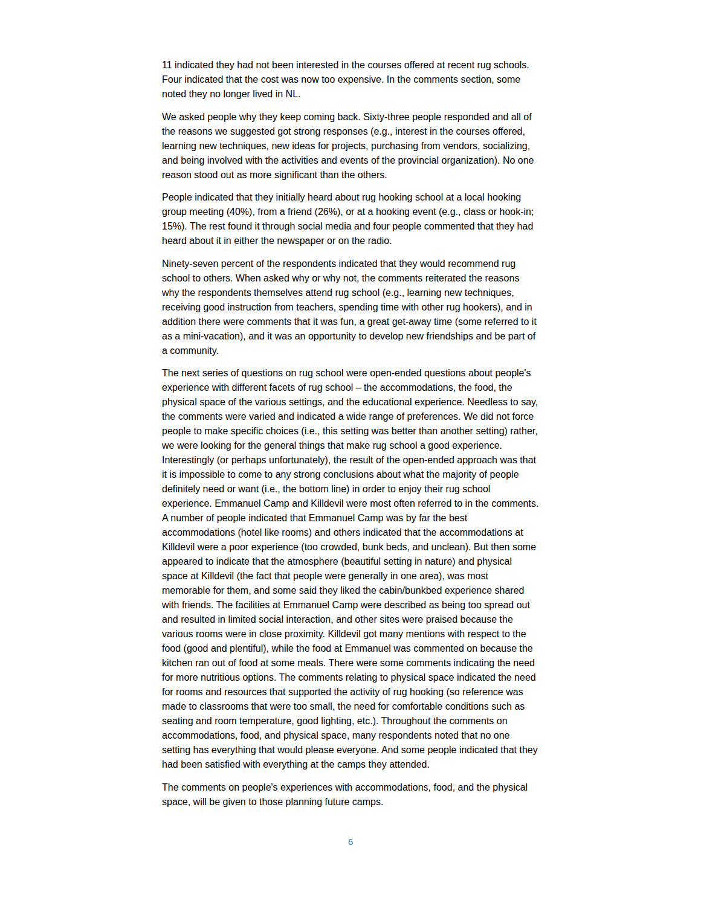11 indicated they had not been interested in the courses offered at recent rug schools. Four indicated that the cost was now too expensive. In the comments section, some noted they no longer lived in NL.
We asked people why they keep coming back. Sixty-three people responded and all of the reasons we suggested got strong responses (e.g., interest in the courses offered, learning new techniques, new ideas for projects, purchasing from vendors, socializing, and being involved with the activities and events of the provincial organization). No one reason stood out as more significant than the others.
People indicated that they initially heard about rug hooking school at a local hooking group meeting (40%), from a friend (26%), or at a hooking event (e.g., class or hook-in; 15%). The rest found it through social media and four people commented that they had heard about it in either the newspaper or on the radio.
Ninety-seven percent of the respondents indicated that they would recommend rug school to others. When asked why or why not, the comments reiterated the reasons why the respondents themselves attend rug school (e.g., learning new techniques, receiving good instruction from teachers, spending time with other rug hookers), and in addition there were comments that it was fun, a great get-away time (some referred to it as a mini-vacation), and it was an opportunity to develop new friendships and be part of a community.
The next series of questions on rug school were open-ended questions about people's experience with different facets of rug school – the accommodations, the food, the physical space of the various settings, and the educational experience. Needless to say, the comments were varied and indicated a wide range of preferences. We did not force people to make specific choices (i.e., this setting was better than another setting) rather, we were looking for the general things that make rug school a good experience. Interestingly (or perhaps unfortunately), the result of the open-ended approach was that it is impossible to come to any strong conclusions about what the majority of people definitely need or want (i.e., the bottom line) in order to enjoy their rug school experience. Emmanuel Camp and Killdevil were most often referred to in the comments. A number of people indicated that Emmanuel Camp was by far the best accommodations (hotel like rooms) and others indicated that the accommodations at Killdevil were a poor experience (too crowded, bunk beds, and unclean). But then some appeared to indicate that the atmosphere (beautiful setting in nature) and physical space at Killdevil (the fact that people were generally in one area), was most memorable for them, and some said they liked the cabin/bunkbed experience shared with friends. The facilities at Emmanuel Camp were described as being too spread out and resulted in limited social interaction, and other sites were praised because the various rooms were in close proximity. Killdevil got many mentions with respect to the food (good and plentiful), while the food at Emmanuel was commented on because the kitchen ran out of food at some meals. There were some comments indicating the need for more nutritious options. The comments relating to physical space indicated the need for rooms and resources that supported the activity of rug hooking (so reference was made to classrooms that were too small, the need for comfortable conditions such as seating and room temperature, good lighting, etc.). Throughout the comments on accommodations, food, and physical space, many respondents noted that no one setting has everything that would please everyone. And some people indicated that they had been satisfied with everything at the camps they attended.
The comments on people's experiences with accommodations, food, and the physical space, will be given to those planning future camps.
6